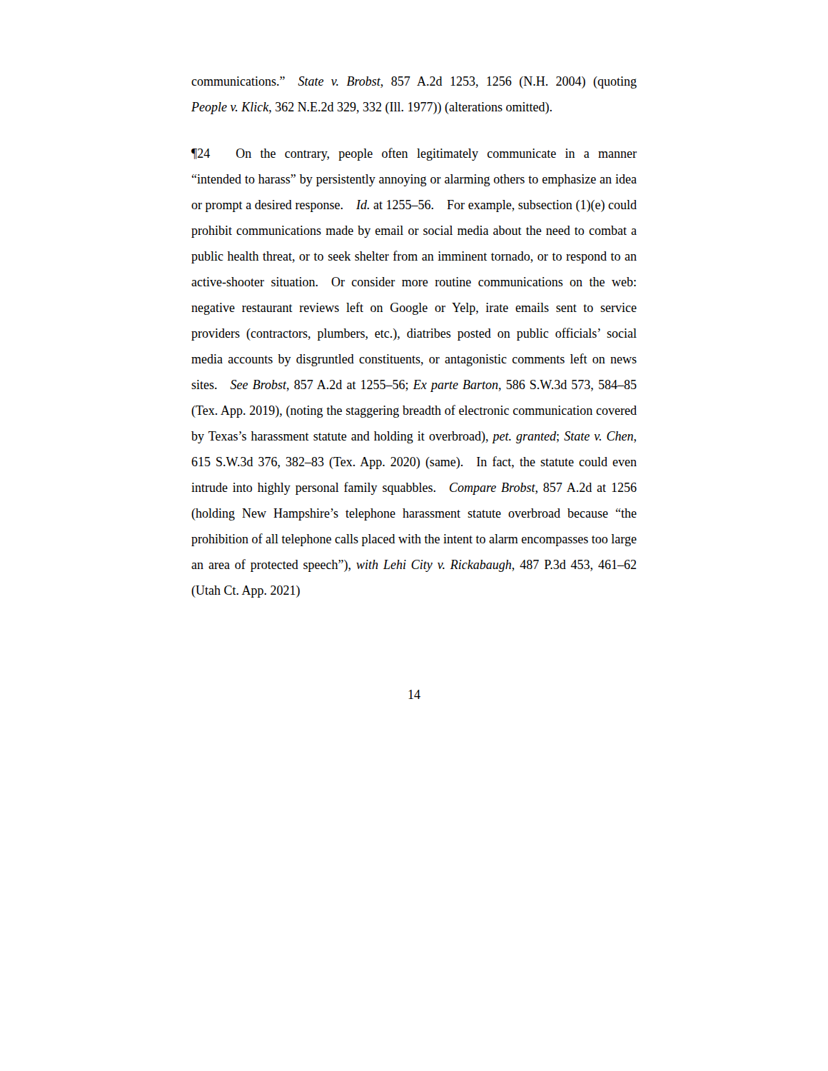communications.” State v. Brobst, 857 A.2d 1253, 1256 (N.H. 2004) (quoting People v. Klick, 362 N.E.2d 329, 332 (Ill. 1977)) (alterations omitted).
¶24  On the contrary, people often legitimately communicate in a manner “intended to harass” by persistently annoying or alarming others to emphasize an idea or prompt a desired response. Id. at 1255–56. For example, subsection (1)(e) could prohibit communications made by email or social media about the need to combat a public health threat, or to seek shelter from an imminent tornado, or to respond to an active-shooter situation. Or consider more routine communications on the web: negative restaurant reviews left on Google or Yelp, irate emails sent to service providers (contractors, plumbers, etc.), diatribes posted on public officials’ social media accounts by disgruntled constituents, or antagonistic comments left on news sites. See Brobst, 857 A.2d at 1255–56; Ex parte Barton, 586 S.W.3d 573, 584–85 (Tex. App. 2019), (noting the staggering breadth of electronic communication covered by Texas’s harassment statute and holding it overbroad), pet. granted; State v. Chen, 615 S.W.3d 376, 382–83 (Tex. App. 2020) (same). In fact, the statute could even intrude into highly personal family squabbles. Compare Brobst, 857 A.2d at 1256 (holding New Hampshire’s telephone harassment statute overbroad because “the prohibition of all telephone calls placed with the intent to alarm encompasses too large an area of protected speech”), with Lehi City v. Rickabaugh, 487 P.3d 453, 461–62 (Utah Ct. App. 2021)
14